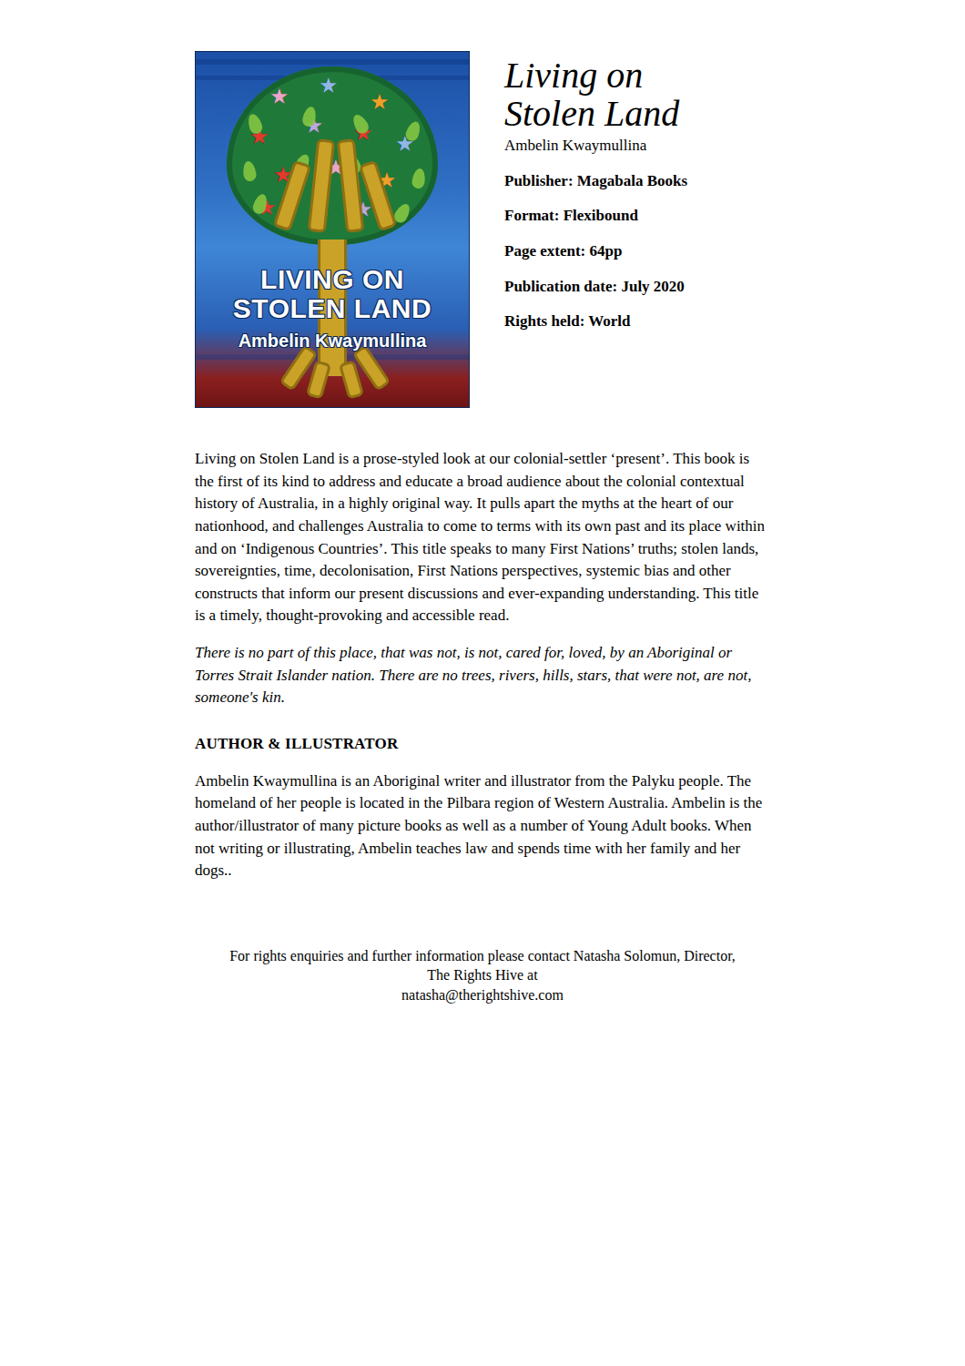LIVING ON STOLEN LAND Ambelin Kwaymullina
Living on
Stolen Land
Ambelin Kwaymullina
Publisher: Magabala Books
Format: Flexibound
Page extent: 64pp
Publication date: July 2020
Rights held: World
Living on Stolen Land is a prose-styled look at our colonial-settler ‘present’. This book is the first of its kind to address and educate a broad audience about the colonial contextual history of Australia, in a highly original way. It pulls apart the myths at the heart of our nationhood, and challenges Australia to come to terms with its own past and its place within and on ‘Indigenous Countries’. This title speaks to many First Nations’ truths; stolen lands, sovereignties, time, decolonisation, First Nations perspectives, systemic bias and other constructs that inform our present discussions and ever-expanding understanding. This title is a timely, thought-provoking and accessible read.
There is no part of this place, that was not, is not, cared for, loved, by an Aboriginal or Torres Strait Islander nation. There are no trees, rivers, hills, stars, that were not, are not, someone's kin.
AUTHOR & ILLUSTRATOR
Ambelin Kwaymullina is an Aboriginal writer and illustrator from the Palyku people. The homeland of her people is located in the Pilbara region of Western Australia. Ambelin is the author/illustrator of many picture books as well as a number of Young Adult books. When not writing or illustrating, Ambelin teaches law and spends time with her family and her dogs..
For rights enquiries and further information please contact Natasha Solomun, Director,
The Rights Hive at
natasha@therightshive.com